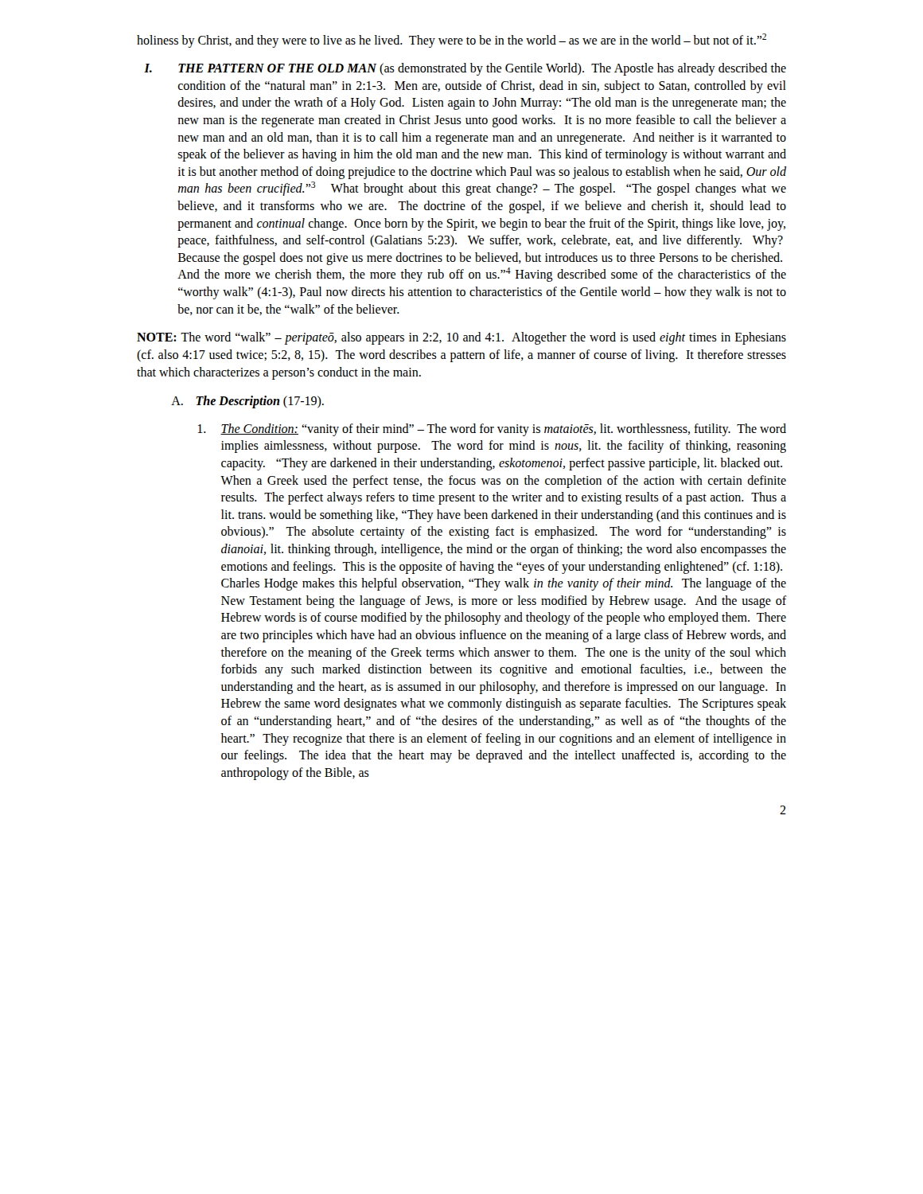holiness by Christ, and they were to live as he lived. They were to be in the world – as we are in the world – but not of it.”2
I.
THE PATTERN OF THE OLD MAN (as demonstrated by the Gentile World). The Apostle has already described the condition of the “natural man” in 2:1-3. Men are, outside of Christ, dead in sin, subject to Satan, controlled by evil desires, and under the wrath of a Holy God. Listen again to John Murray: “The old man is the unregenerate man; the new man is the regenerate man created in Christ Jesus unto good works. It is no more feasible to call the believer a new man and an old man, than it is to call him a regenerate man and an unregenerate. And neither is it warranted to speak of the believer as having in him the old man and the new man. This kind of terminology is without warrant and it is but another method of doing prejudice to the doctrine which Paul was so jealous to establish when he said, Our old man has been crucified.”3 What brought about this great change? – The gospel. “The gospel changes what we believe, and it transforms who we are. The doctrine of the gospel, if we believe and cherish it, should lead to permanent and continual change. Once born by the Spirit, we begin to bear the fruit of the Spirit, things like love, joy, peace, faithfulness, and self-control (Galatians 5:23). We suffer, work, celebrate, eat, and live differently. Why? Because the gospel does not give us mere doctrines to be believed, but introduces us to three Persons to be cherished. And the more we cherish them, the more they rub off on us.”4 Having described some of the characteristics of the “worthy walk” (4:1-3), Paul now directs his attention to characteristics of the Gentile world – how they walk is not to be, nor can it be, the “walk” of the believer.
NOTE: The word “walk” – peripateō, also appears in 2:2, 10 and 4:1. Altogether the word is used eight times in Ephesians (cf. also 4:17 used twice; 5:2, 8, 15). The word describes a pattern of life, a manner of course of living. It therefore stresses that which characterizes a person’s conduct in the main.
A.
The Description (17-19).
1.
The Condition: “vanity of their mind” – The word for vanity is mataiotēs, lit. worthlessness, futility. The word implies aimlessness, without purpose. The word for mind is nous, lit. the facility of thinking, reasoning capacity. “They are darkened in their understanding, eskotomenoi, perfect passive participle, lit. blacked out. When a Greek used the perfect tense, the focus was on the completion of the action with certain definite results. The perfect always refers to time present to the writer and to existing results of a past action. Thus a lit. trans. would be something like, “They have been darkened in their understanding (and this continues and is obvious).” The absolute certainty of the existing fact is emphasized. The word for “understanding” is dianoiai, lit. thinking through, intelligence, the mind or the organ of thinking; the word also encompasses the emotions and feelings. This is the opposite of having the “eyes of your understanding enlightened” (cf. 1:18). Charles Hodge makes this helpful observation, “They walk in the vanity of their mind. The language of the New Testament being the language of Jews, is more or less modified by Hebrew usage. And the usage of Hebrew words is of course modified by the philosophy and theology of the people who employed them. There are two principles which have had an obvious influence on the meaning of a large class of Hebrew words, and therefore on the meaning of the Greek terms which answer to them. The one is the unity of the soul which forbids any such marked distinction between its cognitive and emotional faculties, i.e., between the understanding and the heart, as is assumed in our philosophy, and therefore is impressed on our language. In Hebrew the same word designates what we commonly distinguish as separate faculties. The Scriptures speak of an “understanding heart,” and of “the desires of the understanding,” as well as of “the thoughts of the heart.” They recognize that there is an element of feeling in our cognitions and an element of intelligence in our feelings. The idea that the heart may be depraved and the intellect unaffected is, according to the anthropology of the Bible, as
2